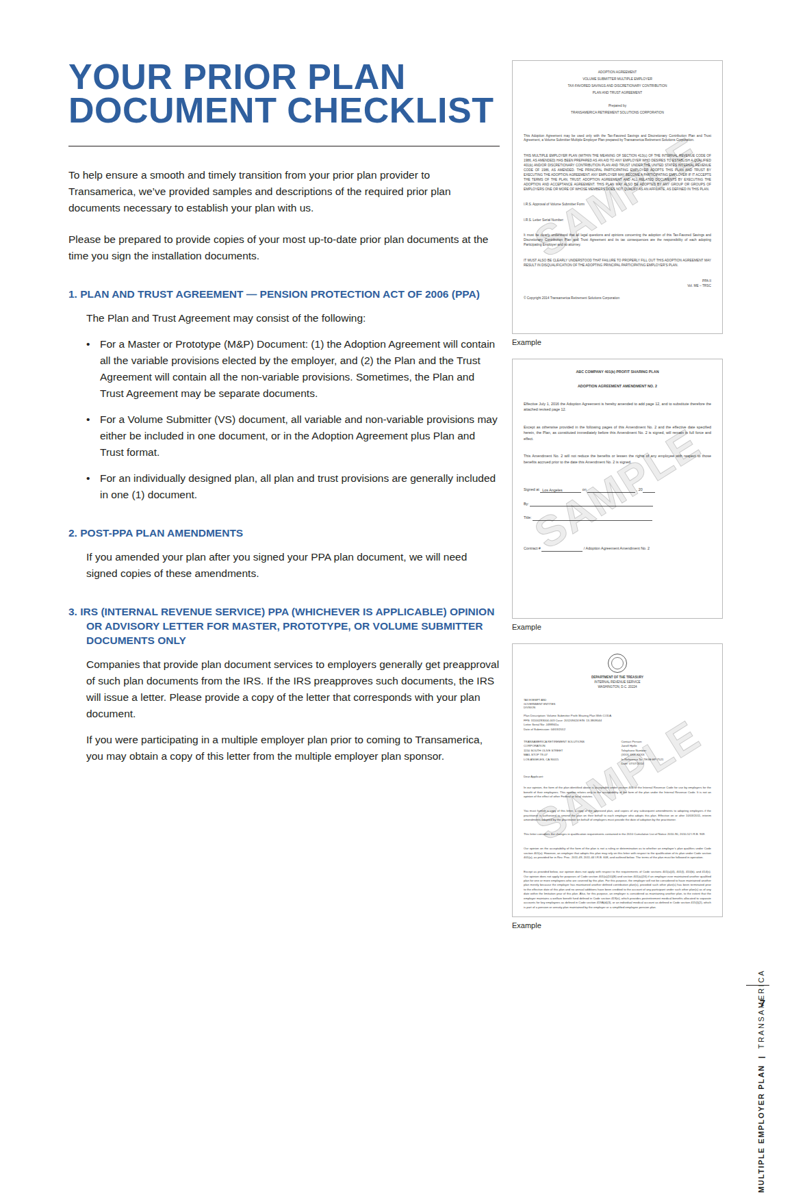Your Prior Plan
Document Checklist
To help ensure a smooth and timely transition from your prior plan provider to Transamerica, we’ve provided samples and descriptions of the required prior plan documents necessary to establish your plan with us.
Please be prepared to provide copies of your most up-to-date prior plan documents at the time you sign the installation documents.
1. Plan and Trust Agreement — Pension Protection Act of 2006 (PPA)
The Plan and Trust Agreement may consist of the following:
For a Master or Prototype (M&P) Document: (1) the Adoption Agreement will contain all the variable provisions elected by the employer, and (2) the Plan and the Trust Agreement will contain all the non-variable provisions. Sometimes, the Plan and Trust Agreement may be separate documents.
For a Volume Submitter (VS) document, all variable and non-variable provisions may either be included in one document, or in the Adoption Agreement plus Plan and Trust format.
For an individually designed plan, all plan and trust provisions are generally included in one (1) document.
2. Post-PPA Plan Amendments
If you amended your plan after you signed your PPA plan document, we will need signed copies of these amendments.
3. IRS (Internal Revenue Service) PPA (whichever is applicable) Opinion or Advisory Letter for Master, Prototype, or Volume Submitter Documents Only
Companies that provide plan document services to employers generally get preapproval of such plan documents from the IRS. If the IRS preapproves such documents, the IRS will issue a letter. Please provide a copy of the letter that corresponds with your plan document.
If you were participating in a multiple employer plan prior to coming to Transamerica, you may obtain a copy of this letter from the multiple employer plan sponsor.
SAMPLE
ADOPTION AGREEMENT
VOLUME SUBMITTER MULTIPLE EMPLOYER
TAX-FAVORED SAVINGS AND DISCRETIONARY CONTRIBUTION
PLAN AND TRUST AGREEMENT
Prepared by
TRANSAMERICA RETIREMENT SOLUTIONS CORPORATION
This Adoption Agreement may be used only with the Tax-Favored Savings and Discretionary Contribution Plan and Trust Agreement, a Volume Submitter Multiple Employer Plan prepared by Transamerica Retirement Solutions Corporation.
THIS MULTIPLE EMPLOYER PLAN (WITHIN THE MEANING OF SECTION 413(c) OF THE INTERNAL REVENUE CODE OF 1986, AS AMENDED) HAS BEEN PREPARED AS AN AID TO ANY EMPLOYER WHO DESIRES TO ESTABLISH A QUALIFIED 401(k) AND/OR DISCRETIONARY CONTRIBUTION PLAN AND TRUST UNDER THE UNITED STATES INTERNAL REVENUE CODE OF 1986, AS AMENDED. THE PRINCIPAL PARTICIPATING EMPLOYER ADOPTS THIS PLAN AND TRUST BY EXECUTING THE ADOPTION AGREEMENT. ANY EMPLOYER MAY BECOME A PARTICIPATING EMPLOYER IF IT ACCEPTS THE TERMS OF THE PLAN, TRUST, ADOPTION AGREEMENT AND ALL RELATED DOCUMENTS BY EXECUTING THE ADOPTION AND ACCEPTANCE AGREEMENT. THIS PLAN MAY ALSO BE ADOPTED BY ANY GROUP OR GROUPS OF EMPLOYERS ONE OR MORE OF WHOSE MEMBERS DOES NOT QUALIFY AS AN AFFILIATE, AS DEFINED IN THIS PLAN.
I.R.S. Approval of Volume Submitter Form
I.R.S. Letter Serial Number:
It must be clearly understood that all legal questions and opinions concerning the adoption of this Tax-Favored Savings and Discretionary Contribution Plan and Trust Agreement and its tax consequences are the responsibility of each adopting Participating Employer and no attorney.
IT MUST ALSO BE CLEARLY UNDERSTOOD THAT FAILURE TO PROPERLY FILL OUT THIS ADOPTION AGREEMENT MAY RESULT IN DISQUALIFICATION OF THE ADOPTING PRINCIPAL PARTICIPATING EMPLOYER’S PLAN.
PPA II
Vol. ME – TRSC
© Copyright 2014 Transamerica Retirement Solutions Corporation
Example
SAMPLE
ABC COMPANY 401(k) PROFIT SHARING PLAN
ADOPTION AGREEMENT AMENDMENT NO. 2
Effective July 1, 2016 the Adoption Agreement is hereby amended to add page 12, and to substitute therefore the attached revised page 12.
Except as otherwise provided in the following pages of this Amendment No. 2 and the effective date specified herein, the Plan, as constituted immediately before this Amendment No. 2 is signed, will remain in full force and effect.
This Amendment No. 2 will not reduce the benefits or lessen the rights of any employee with respect to those benefits accrued prior to the date this Amendment No. 2 is signed.
Signed at Los Angeles on , 20
By:
Title:
Contract # / Adoption Agreement Amendment No. 2
Example
SAMPLE
DEPARTMENT OF THE TREASURY
INTERNAL REVENUE SERVICE
WASHINGTON, D.C. 20224
TAX EXEMPT AND
GOVERNMENT ENTITIES
DIVISION
Plan Description: Volume Submitter Profit Sharing Plan With CODA
FFN: 31100283004-003 Case: 201209424 EIN: 13-3809044
Letter Serial No: J498941a
Date of Submission: 04/03/2012
TRANSAMERICA RETIREMENT SOLUTIONS
CORPORATION
1150 SOUTH OLIVE STREET
MAIL STOP T9-07
LOS ANGELES, CA 90015
Contact Person:
Janell Hjelle
Telephone Number:
(XXX) XXX-XXXX
In Reference To: TEGE:EP:7521
Date: 07/07/2014
Dear Applicant:
In our opinion, the form of the plan identified above is acceptable under section 401 of the Internal Revenue Code for use by employers for the benefit of their employees. This opinion relates only to the acceptability of the form of the plan under the Internal Revenue Code. It is not an opinion of the effect of other Federal or local statutes.
You must furnish a copy of this letter, a copy of the approved plan, and copies of any subsequent amendments to adopting employers if the practitioner is authorized to amend the plan on their behalf to each employer who adopts this plan. Effective on or after 10/03/2011, interim amendments adopted by the practitioner on behalf of employers must provide the date of adoption by the practitioner.
This letter considers the changes in qualification requirements contained in the 2010 Cumulative List of Notice 2010-90, 2010-52 I.R.B. 909.
Our opinion on the acceptability of the form of the plan is not a ruling or determination as to whether an employer’s plan qualifies under Code section 401(a). However, an employer that adopts this plan may rely on this letter with respect to the qualification of its plan under Code section 401(a), as provided for in Rev. Proc. 2011-49, 2011-44 I.R.B. 608, and outlined below. The terms of the plan must be followed in operation.
Except as provided below, our opinion does not apply with respect to the requirements of Code sections 401(a)(4), 401(l), 410(b), and 414(s). Our opinion does not apply for purposes of Code section 401(a)(10)(B) and section 401(a)(16) if an employer ever maintained another qualified plan for one or more employees who are covered by this plan. For this purpose, the employer will not be considered to have maintained another plan merely because the employer has maintained another defined contribution plan(s), provided such other plan(s) has been terminated prior to the effective date of this plan and no annual additions have been credited to the account of any participant under such other plan(s) as of any date within the limitation year of this plan. Also, for this purpose, an employer is considered as maintaining another plan, to the extent that the employer maintains a welfare benefit fund defined in Code section 419(e), which provides postretirement medical benefits allocated to separate accounts for key employees as defined in Code section 419A(d)(3), or an individual medical account as defined in Code section 415(l)(2), which is part of a pension or annuity plan maintained by the employer or a simplified employee pension plan.
Our opinion does not apply for purposes of the requirement of section 1.401(a)-1(b)(2) of the regulations applicable to a money purchase plan or target benefit plan where the normal retirement age under the employer’s plan is lower than 62.
Letter 4335
Example
MULTIPLE EMPLOYER PLAN | TRANSAMERICA
7